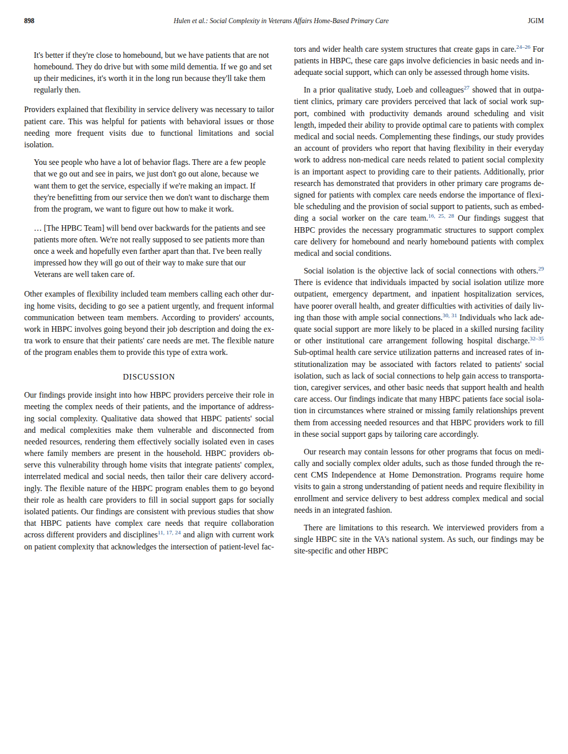898 Hulen et al.: Social Complexity in Veterans Affairs Home-Based Primary Care JGIM
It's better if they're close to homebound, but we have patients that are not homebound. They do drive but with some mild dementia. If we go and set up their medicines, it's worth it in the long run because they'll take them regularly then.
Providers explained that flexibility in service delivery was necessary to tailor patient care. This was helpful for patients with behavioral issues or those needing more frequent visits due to functional limitations and social isolation.
You see people who have a lot of behavior flags. There are a few people that we go out and see in pairs, we just don't go out alone, because we want them to get the service, especially if we're making an impact. If they're benefitting from our service then we don't want to discharge them from the program, we want to figure out how to make it work.
… [The HPBC Team] will bend over backwards for the patients and see patients more often. We're not really supposed to see patients more than once a week and hopefully even farther apart than that. I've been really impressed how they will go out of their way to make sure that our Veterans are well taken care of.
Other examples of flexibility included team members calling each other during home visits, deciding to go see a patient urgently, and frequent informal communication between team members. According to providers' accounts, work in HBPC involves going beyond their job description and doing the extra work to ensure that their patients' care needs are met. The flexible nature of the program enables them to provide this type of extra work.
Discussion
Our findings provide insight into how HBPC providers perceive their role in meeting the complex needs of their patients, and the importance of addressing social complexity. Qualitative data showed that HBPC patients' social and medical complexities make them vulnerable and disconnected from needed resources, rendering them effectively socially isolated even in cases where family members are present in the household. HBPC providers observe this vulnerability through home visits that integrate patients' complex, interrelated medical and social needs, then tailor their care delivery accordingly. The flexible nature of the HBPC program enables them to go beyond their role as health care providers to fill in social support gaps for socially isolated patients. Our findings are consistent with previous studies that show that HBPC patients have complex care needs that require collaboration across different providers and disciplines11, 17, 24 and align with current work on patient complexity that acknowledges the intersection of patient-level factors and wider health care system structures that create gaps in care.24–26 For patients in HBPC, these care gaps involve deficiencies in basic needs and inadequate social support, which can only be assessed through home visits.
In a prior qualitative study, Loeb and colleagues27 showed that in outpatient clinics, primary care providers perceived that lack of social work support, combined with productivity demands around scheduling and visit length, impeded their ability to provide optimal care to patients with complex medical and social needs. Complementing these findings, our study provides an account of providers who report that having flexibility in their everyday work to address non-medical care needs related to patient social complexity is an important aspect to providing care to their patients. Additionally, prior research has demonstrated that providers in other primary care programs designed for patients with complex care needs endorse the importance of flexible scheduling and the provision of social support to patients, such as embedding a social worker on the care team.16, 25, 28 Our findings suggest that HBPC provides the necessary programmatic structures to support complex care delivery for homebound and nearly homebound patients with complex medical and social conditions.
Social isolation is the objective lack of social connections with others.29 There is evidence that individuals impacted by social isolation utilize more outpatient, emergency department, and inpatient hospitalization services, have poorer overall health, and greater difficulties with activities of daily living than those with ample social connections.30, 31 Individuals who lack adequate social support are more likely to be placed in a skilled nursing facility or other institutional care arrangement following hospital discharge.32–35 Sub-optimal health care service utilization patterns and increased rates of institutionalization may be associated with factors related to patients' social isolation, such as lack of social connections to help gain access to transportation, caregiver services, and other basic needs that support health and health care access. Our findings indicate that many HBPC patients face social isolation in circumstances where strained or missing family relationships prevent them from accessing needed resources and that HBPC providers work to fill in these social support gaps by tailoring care accordingly.
Our research may contain lessons for other programs that focus on medically and socially complex older adults, such as those funded through the recent CMS Independence at Home Demonstration. Programs require home visits to gain a strong understanding of patient needs and require flexibility in enrollment and service delivery to best address complex medical and social needs in an integrated fashion.
There are limitations to this research. We interviewed providers from a single HBPC site in the VA's national system. As such, our findings may be site-specific and other HBPC